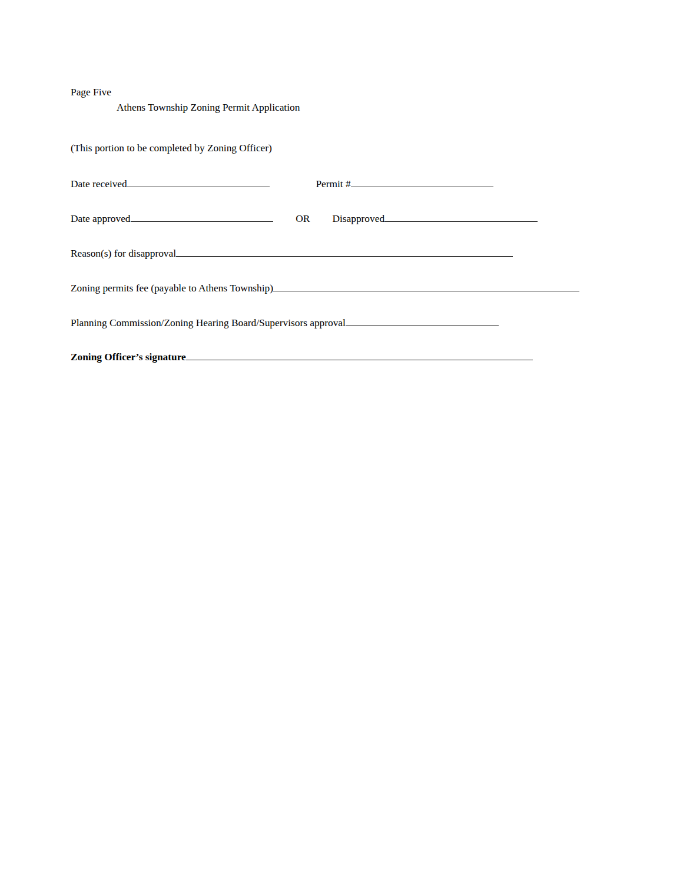Page Five
Athens Township Zoning Permit Application
(This portion to be completed by Zoning Officer)
Date received Permit #
Date approved OR Disapproved
Reason(s) for disapproval
Zoning permits fee (payable to Athens Township)
Planning Commission/Zoning Hearing Board/Supervisors approval
Zoning Officer’s signature